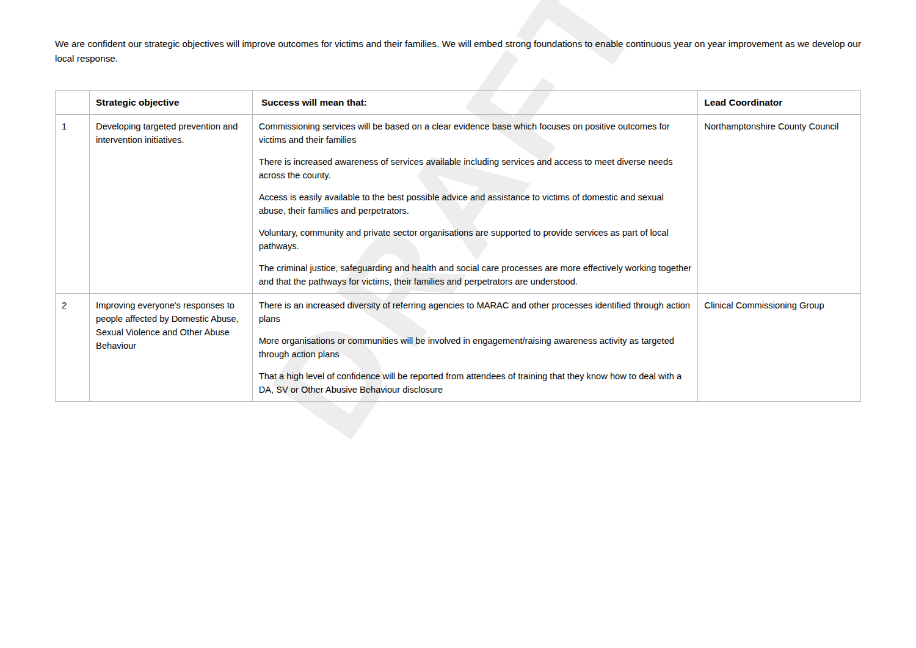DRAFT
We are confident our strategic objectives will improve outcomes for victims and their families. We will embed strong foundations to enable continuous year on year improvement as we develop our local response.
| | Strategic objective | Success will mean that: | Lead Coordinator |
| --- | --- | --- | --- |
| 1 | Developing targeted prevention and intervention initiatives. | Commissioning services will be based on a clear evidence base which focuses on positive outcomes for victims and their families There is increased awareness of services available including services and access to meet diverse needs across the county. Access is easily available to the best possible advice and assistance to victims of domestic and sexual abuse, their families and perpetrators. Voluntary, community and private sector organisations are supported to provide services as part of local pathways. The criminal justice, safeguarding and health and social care processes are more effectively working together and that the pathways for victims, their families and perpetrators are understood. | Northamptonshire County Council |
| 2 | Improving everyone's responses to people affected by Domestic Abuse, Sexual Violence and Other Abuse Behaviour | There is an increased diversity of referring agencies to MARAC and other processes identified through action plans More organisations or communities will be involved in engagement/raising awareness activity as targeted through action plans That a high level of confidence will be reported from attendees of training that they know how to deal with a DA, SV or Other Abusive Behaviour disclosure | Clinical Commissioning Group |